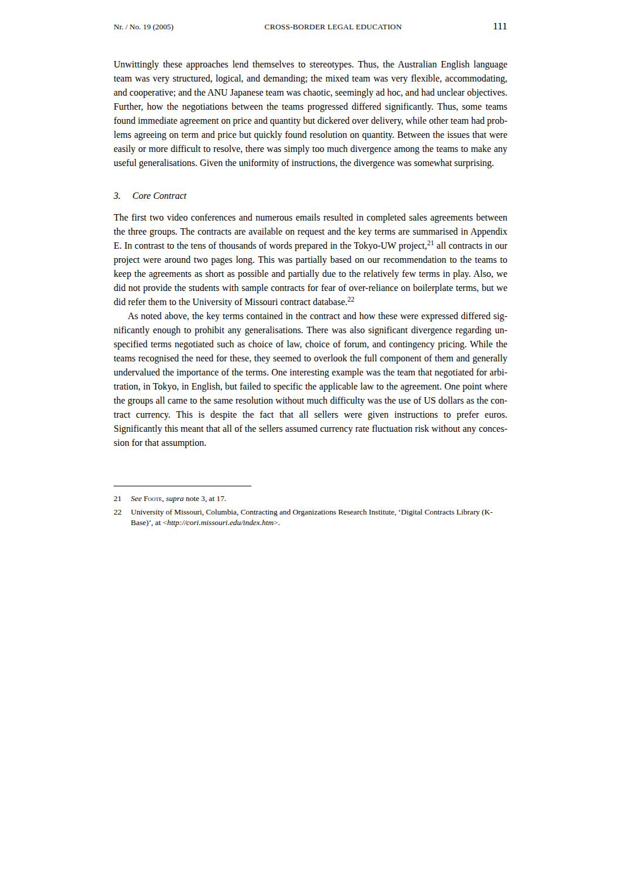Nr. / No. 19 (2005) Cross-Border Legal Education 111
Unwittingly these approaches lend themselves to stereotypes. Thus, the Australian English language team was very structured, logical, and demanding; the mixed team was very flexible, accommodating, and cooperative; and the ANU Japanese team was chaotic, seemingly ad hoc, and had unclear objectives. Further, how the negotiations between the teams progressed differed significantly. Thus, some teams found immediate agreement on price and quantity but dickered over delivery, while other team had problems agreeing on term and price but quickly found resolution on quantity. Between the issues that were easily or more difficult to resolve, there was simply too much divergence among the teams to make any useful generalisations. Given the uniformity of instructions, the divergence was somewhat surprising.
3. Core Contract
The first two video conferences and numerous emails resulted in completed sales agreements between the three groups. The contracts are available on request and the key terms are summarised in Appendix E. In contrast to the tens of thousands of words prepared in the Tokyo-UW project,21 all contracts in our project were around two pages long. This was partially based on our recommendation to the teams to keep the agreements as short as possible and partially due to the relatively few terms in play. Also, we did not provide the students with sample contracts for fear of over-reliance on boilerplate terms, but we did refer them to the University of Missouri contract database.22
As noted above, the key terms contained in the contract and how these were expressed differed significantly enough to prohibit any generalisations. There was also significant divergence regarding unspecified terms negotiated such as choice of law, choice of forum, and contingency pricing. While the teams recognised the need for these, they seemed to overlook the full component of them and generally undervalued the importance of the terms. One interesting example was the team that negotiated for arbitration, in Tokyo, in English, but failed to specific the applicable law to the agreement. One point where the groups all came to the same resolution without much difficulty was the use of US dollars as the contract currency. This is despite the fact that all sellers were given instructions to prefer euros. Significantly this meant that all of the sellers assumed currency rate fluctuation risk without any concession for that assumption.
See Foote, supra note 3, at 17.
University of Missouri, Columbia, Contracting and Organizations Research Institute, ‘Digital Contracts Library (K-Base)’, at <http://cori.missouri.edu/index.htm>.